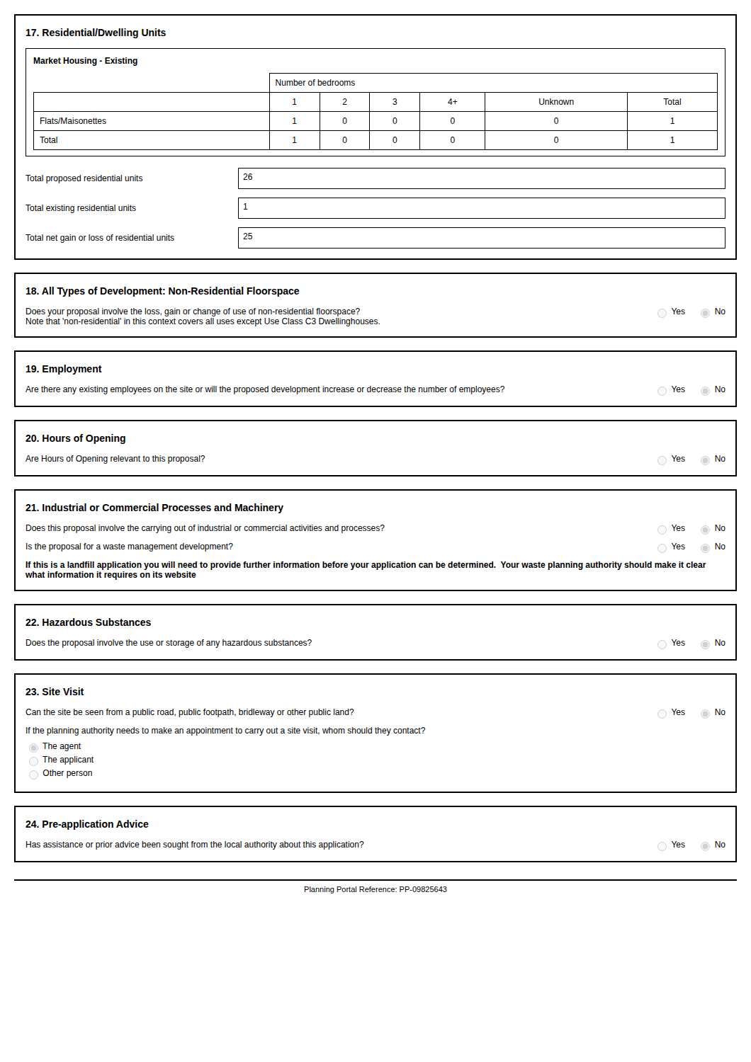17. Residential/Dwelling Units
Market Housing - Existing
| | Number of bedrooms |
| | 1 | 2 | 3 | 4+ | Unknown | Total |
| Flats/Maisonettes | 1 | 0 | 0 | 0 | 0 | 1 |
| Total | 1 | 0 | 0 | 0 | 0 | 1 |
Total proposed residential units
26
Total existing residential units
1
Total net gain or loss of residential units
25
18. All Types of Development: Non-Residential Floorspace
Does your proposal involve the loss, gain or change of use of non-residential floorspace?
Note that 'non-residential' in this context covers all uses except Use Class C3 Dwellinghouses.
Yes No
19. Employment
Are there any existing employees on the site or will the proposed development increase or decrease the number of employees?
Yes No
20. Hours of Opening
Are Hours of Opening relevant to this proposal?
Yes No
21. Industrial or Commercial Processes and Machinery
Does this proposal involve the carrying out of industrial or commercial activities and processes?
Yes No
Is the proposal for a waste management development?
Yes No
If this is a landfill application you will need to provide further information before your application can be determined. Your waste planning authority should make it clear what information it requires on its website
22. Hazardous Substances
Does the proposal involve the use or storage of any hazardous substances?
Yes No
23. Site Visit
Can the site be seen from a public road, public footpath, bridleway or other public land?
Yes No
If the planning authority needs to make an appointment to carry out a site visit, whom should they contact?
The agent
The applicant
Other person
24. Pre-application Advice
Has assistance or prior advice been sought from the local authority about this application?
Yes No
Planning Portal Reference: PP-09825643